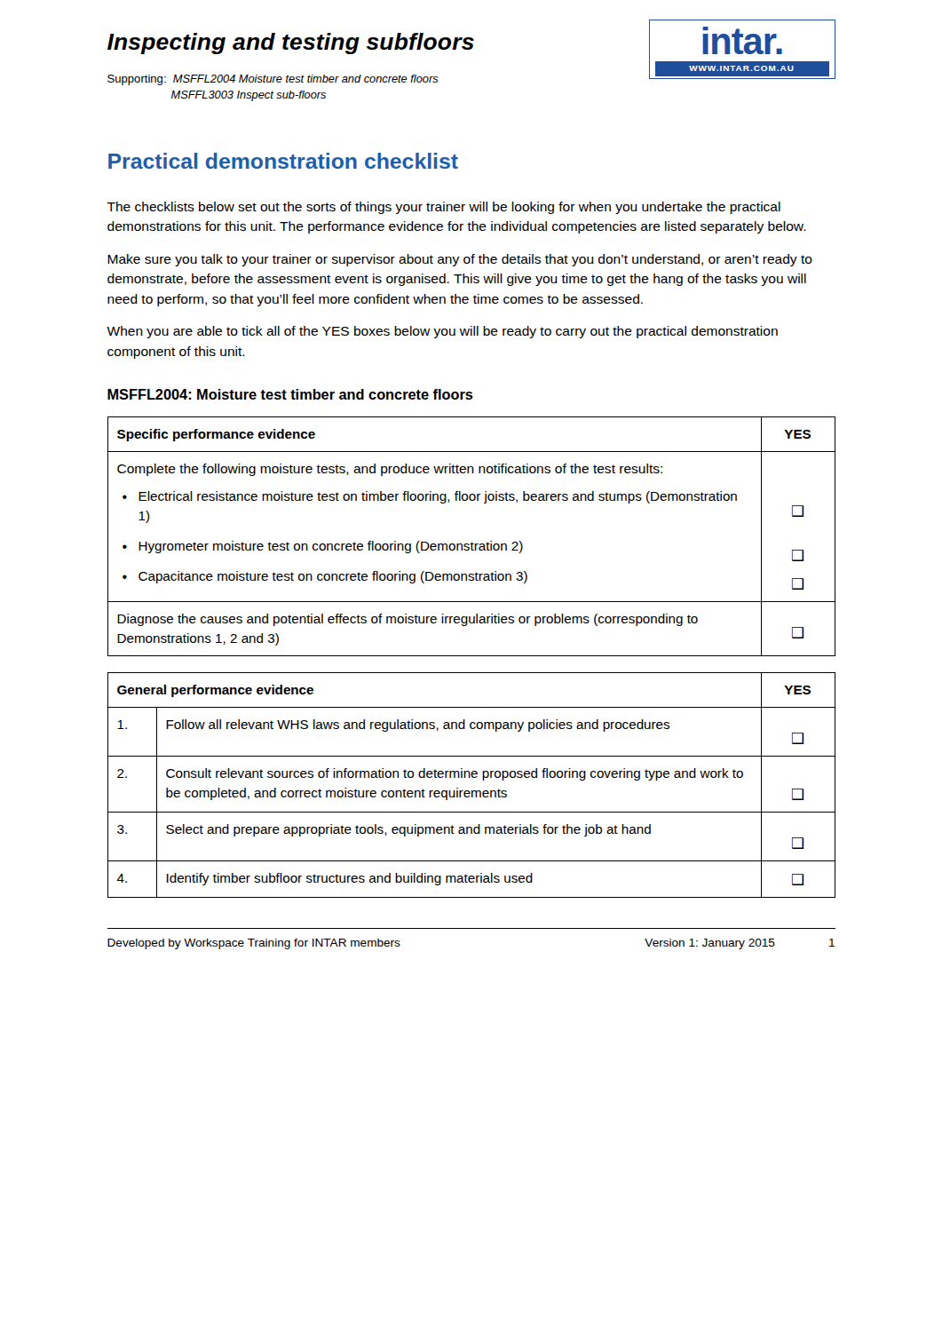Inspecting and testing subfloors
Supporting: MSFFL2004 Moisture test timber and concrete floors
MSFFL3003 Inspect sub-floors
intar.
WWW.INTAR.COM.AU
Practical demonstration checklist
The checklists below set out the sorts of things your trainer will be looking for when you undertake the practical demonstrations for this unit. The performance evidence for the individual competencies are listed separately below.
Make sure you talk to your trainer or supervisor about any of the details that you don’t understand, or aren’t ready to demonstrate, before the assessment event is organised. This will give you time to get the hang of the tasks you will need to perform, so that you’ll feel more confident when the time comes to be assessed.
When you are able to tick all of the YES boxes below you will be ready to carry out the practical demonstration component of this unit.
MSFFL2004: Moisture test timber and concrete floors
| Specific performance evidence | YES |
| --- | --- |
| Complete the following moisture tests, and produce written notifications of the test results: Electrical resistance moisture test on timber flooring, floor joists, bearers and stumps (Demonstration 1) Hygrometer moisture test on concrete flooring (Demonstration 2) Capacitance moisture test on concrete flooring (Demonstration 3) | ❑ ❑ ❑ |
| Diagnose the causes and potential effects of moisture irregularities or problems (corresponding to Demonstrations 1, 2 and 3) | ❑ |
| General performance evidence | YES |
| --- | --- |
| 1. | Follow all relevant WHS laws and regulations, and company policies and procedures | ❑ |
| 2. | Consult relevant sources of information to determine proposed flooring covering type and work to be completed, and correct moisture content requirements | ❑ |
| 3. | Select and prepare appropriate tools, equipment and materials for the job at hand | ❑ |
| 4. | Identify timber subfloor structures and building materials used | ❑ |
Developed by Workspace Training for INTAR members Version 1: January 2015 1